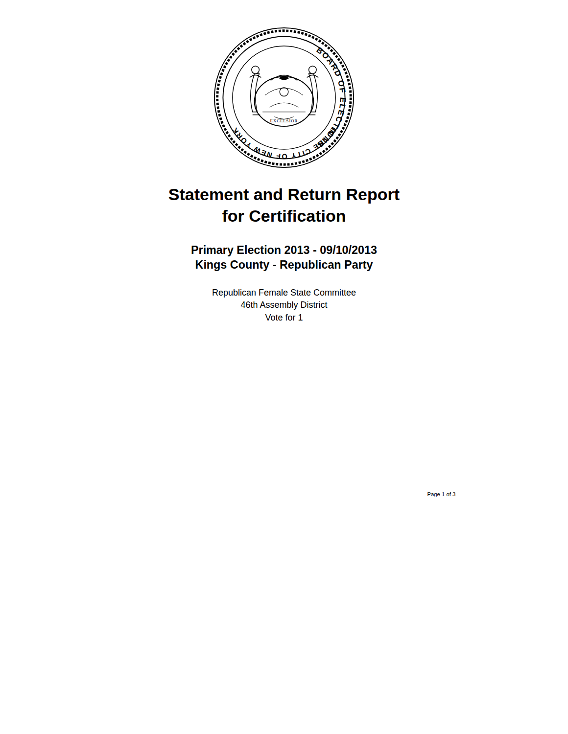Statement and Return Report
for Certification
Primary Election 2013 - 09/10/2013
Kings County - Republican Party
Republican Female State Committee
46th Assembly District
Vote for 1
Page 1 of 3